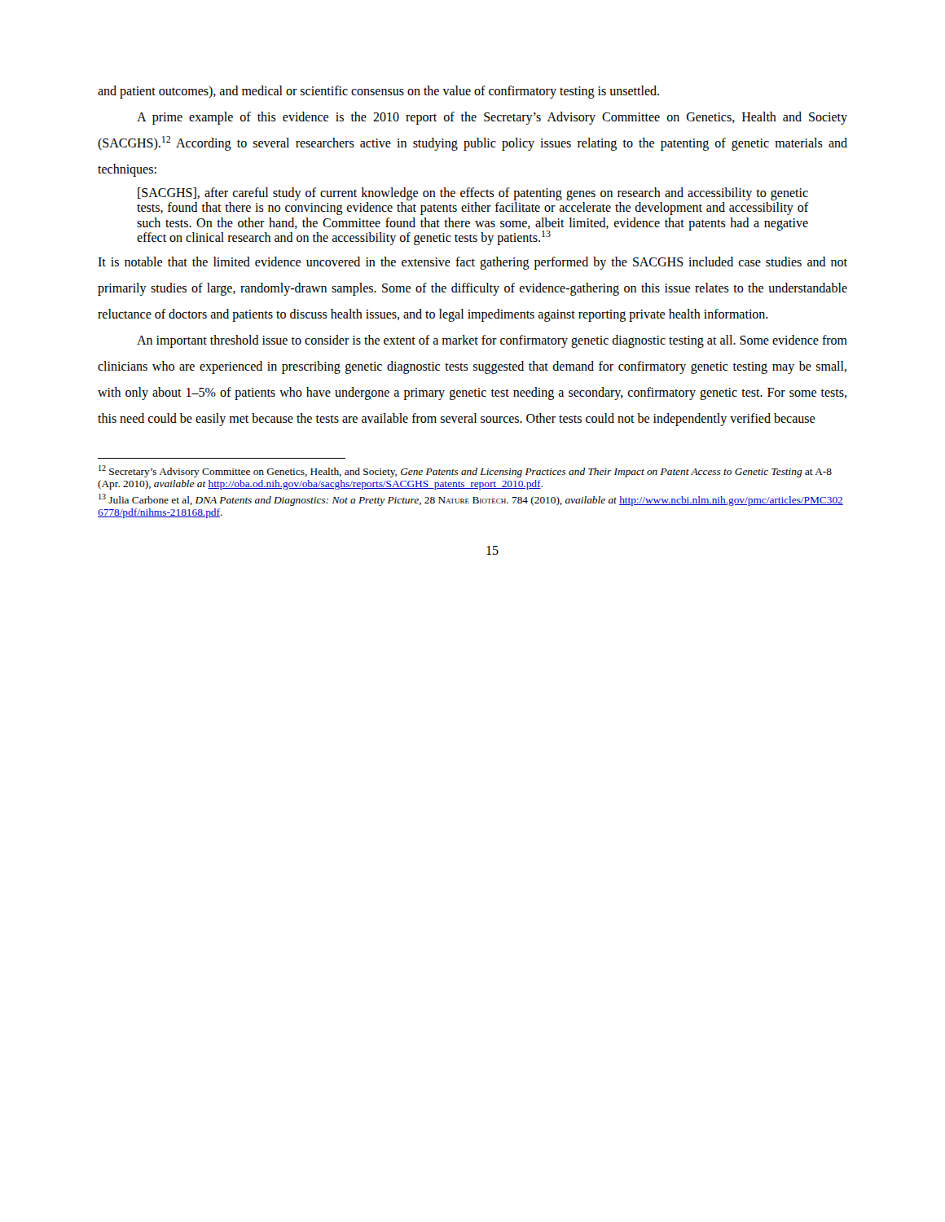and patient outcomes), and medical or scientific consensus on the value of confirmatory testing is unsettled.
A prime example of this evidence is the 2010 report of the Secretary’s Advisory Committee on Genetics, Health and Society (SACGHS).12 According to several researchers active in studying public policy issues relating to the patenting of genetic materials and techniques:
[SACGHS], after careful study of current knowledge on the effects of patenting genes on research and accessibility to genetic tests, found that there is no convincing evidence that patents either facilitate or accelerate the development and accessibility of such tests. On the other hand, the Committee found that there was some, albeit limited, evidence that patents had a negative effect on clinical research and on the accessibility of genetic tests by patients.13
It is notable that the limited evidence uncovered in the extensive fact gathering performed by the SACGHS included case studies and not primarily studies of large, randomly-drawn samples. Some of the difficulty of evidence-gathering on this issue relates to the understandable reluctance of doctors and patients to discuss health issues, and to legal impediments against reporting private health information.
An important threshold issue to consider is the extent of a market for confirmatory genetic diagnostic testing at all. Some evidence from clinicians who are experienced in prescribing genetic diagnostic tests suggested that demand for confirmatory genetic testing may be small, with only about 1–5% of patients who have undergone a primary genetic test needing a secondary, confirmatory genetic test. For some tests, this need could be easily met because the tests are available from several sources. Other tests could not be independently verified because
12 Secretary’s Advisory Committee on Genetics, Health, and Society, Gene Patents and Licensing Practices and Their Impact on Patent Access to Genetic Testing at A-8 (Apr. 2010), available at http://oba.od.nih.gov/oba/sacghs/reports/SACGHS_patents_report_2010.pdf.
13 Julia Carbone et al, DNA Patents and Diagnostics: Not a Pretty Picture, 28 Nature Biotech. 784 (2010), available at http://www.ncbi.nlm.nih.gov/pmc/articles/PMC3026778/pdf/nihms-218168.pdf.
15